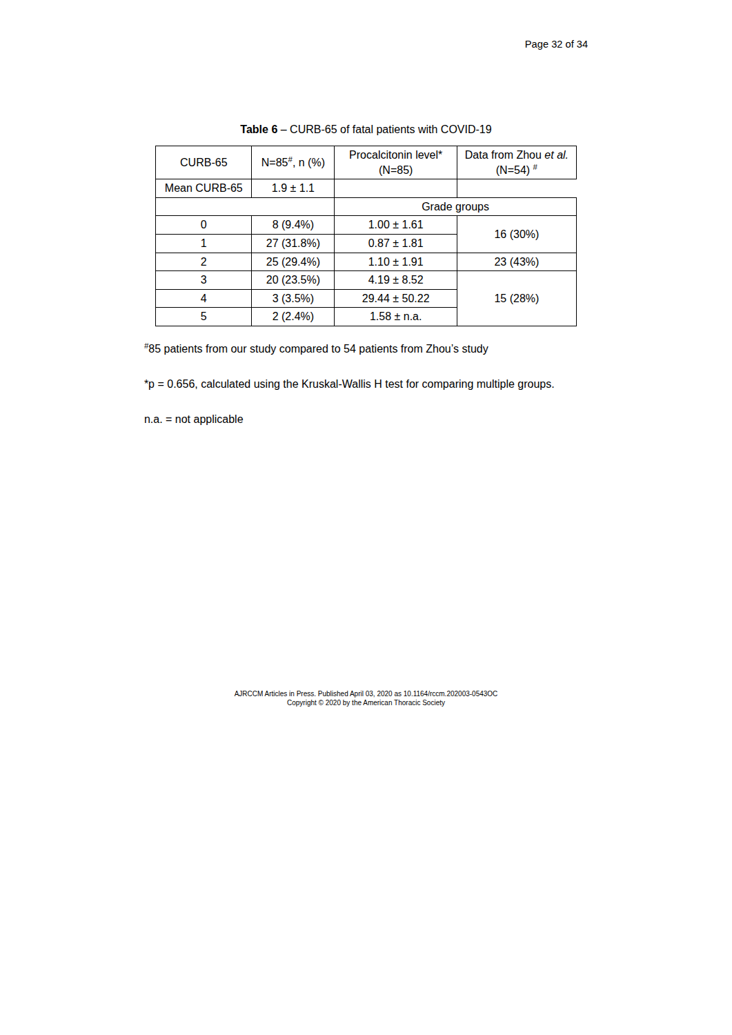Page 32 of 34
Table 6 – CURB-65 of fatal patients with COVID-19
| CURB-65 | N=85 # , n (%) | Procalcitonin level* (N=85) | Data from Zhou et al. (N=54) # |
| Mean CURB-65 | 1.9 ± 1.1 | | |
| | | Grade groups |
| 0 | 8 (9.4%) | 1.00 ± 1.61 | 16 (30%) |
| 1 | 27 (31.8%) | 0.87 ± 1.81 |
| 2 | 25 (29.4%) | 1.10 ± 1.91 | 23 (43%) |
| 3 | 20 (23.5%) | 4.19 ± 8.52 | 15 (28%) |
| 4 | 3 (3.5%) | 29.44 ± 50.22 |
| 5 | 2 (2.4%) | 1.58 ± n.a. |
#85 patients from our study compared to 54 patients from Zhou’s study
*p = 0.656, calculated using the Kruskal-Wallis H test for comparing multiple groups.
n.a. = not applicable
AJRCCM Articles in Press. Published April 03, 2020 as 10.1164/rccm.202003-0543OC
Copyright © 2020 by the American Thoracic Society